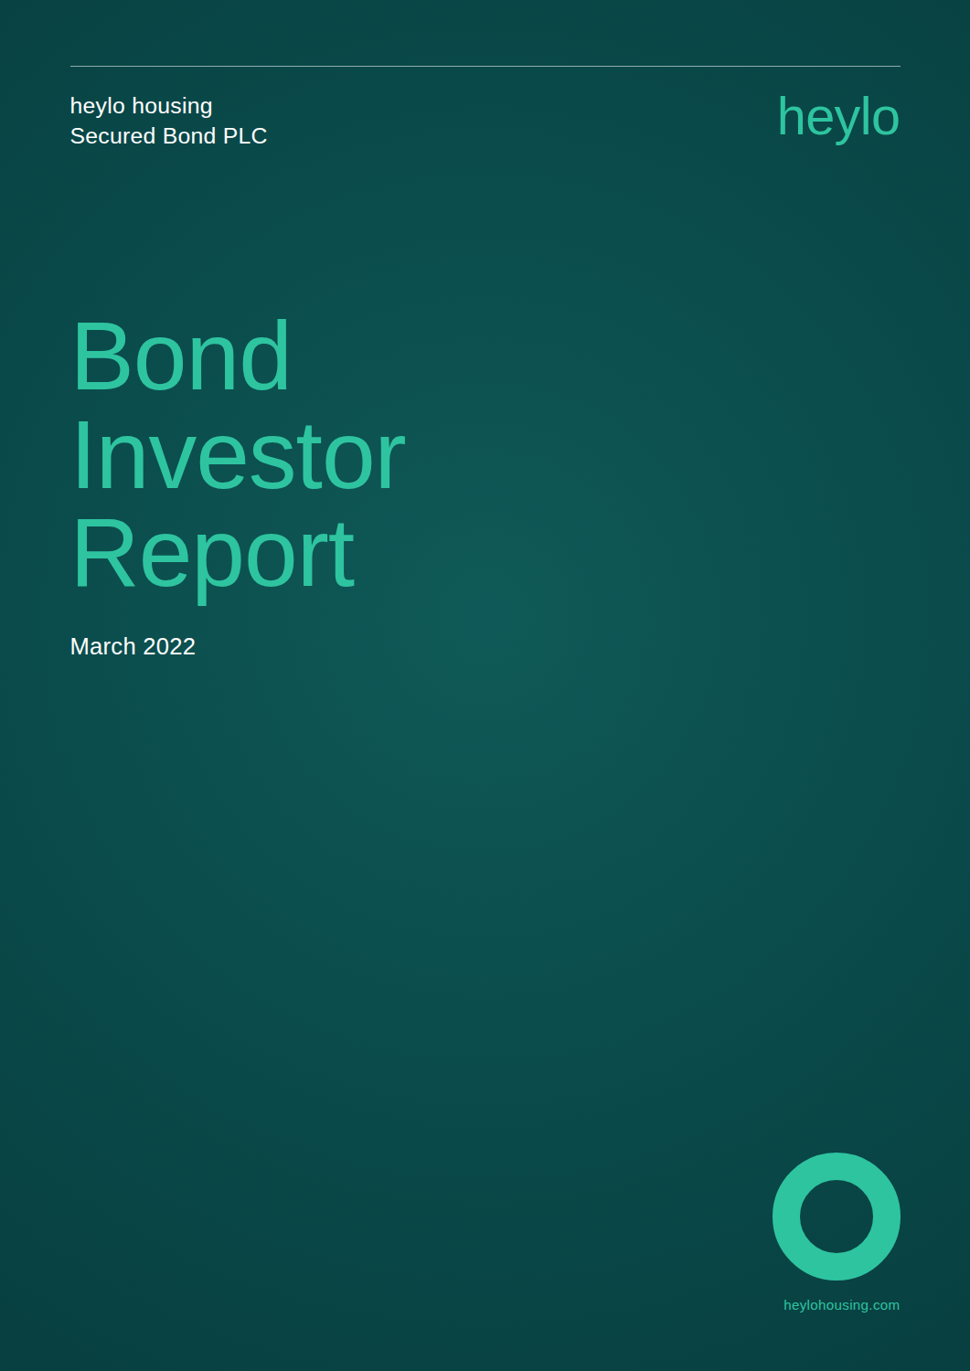heylo housing
Secured Bond PLC
heylo
Bond Investor Report
March 2022
heylohousing.com